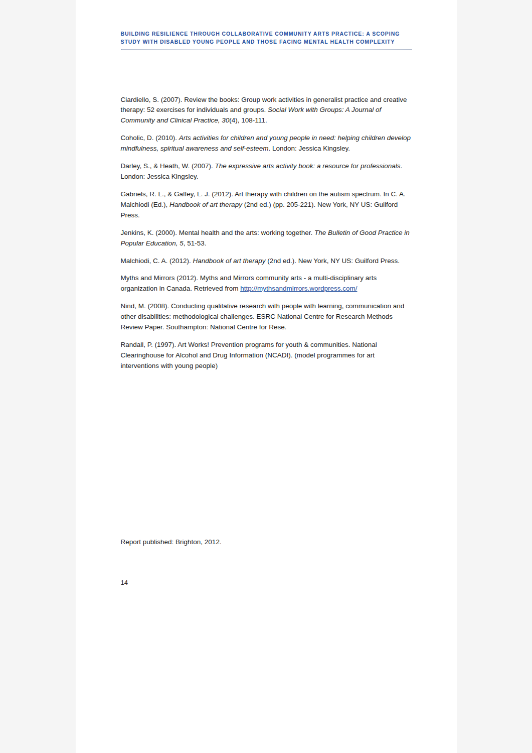Building Resilience Through Collaborative Community Arts Practice: A Scoping Study with Disabled Young People and Those Facing Mental Health Complexity
Ciardiello, S. (2007). Review the books: Group work activities in generalist practice and creative therapy: 52 exercises for individuals and groups. Social Work with Groups: A Journal of Community and Clinical Practice, 30(4), 108-111.
Coholic, D. (2010). Arts activities for children and young people in need: helping children develop mindfulness, spiritual awareness and self-esteem. London: Jessica Kingsley.
Darley, S., & Heath, W. (2007). The expressive arts activity book: a resource for professionals. London: Jessica Kingsley.
Gabriels, R. L., & Gaffey, L. J. (2012). Art therapy with children on the autism spectrum. In C. A. Malchiodi (Ed.), Handbook of art therapy (2nd ed.) (pp. 205-221). New York, NY US: Guilford Press.
Jenkins, K. (2000). Mental health and the arts: working together. The Bulletin of Good Practice in Popular Education, 5, 51-53.
Malchiodi, C. A. (2012). Handbook of art therapy (2nd ed.). New York, NY US: Guilford Press.
Myths and Mirrors (2012). Myths and Mirrors community arts - a multi-disciplinary arts organization in Canada. Retrieved from http://mythsandmirrors.wordpress.com/
Nind, M. (2008). Conducting qualitative research with people with learning, communication and other disabilities: methodological challenges. ESRC National Centre for Research Methods Review Paper. Southampton: National Centre for Rese.
Randall, P. (1997). Art Works! Prevention programs for youth & communities. National Clearinghouse for Alcohol and Drug Information (NCADI). (model programmes for art interventions with young people)
Report published: Brighton, 2012.
14